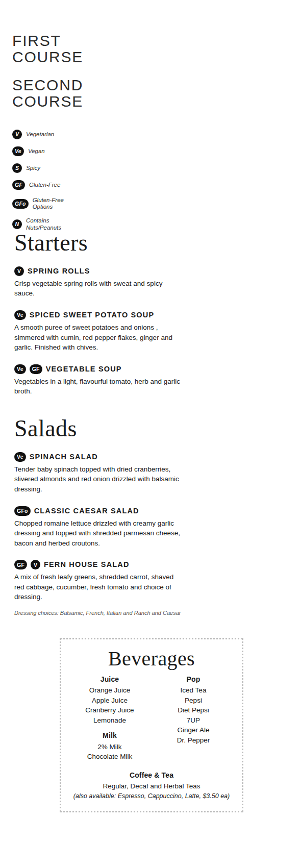First
Course
Second
Course
Vegetarian
Vegan
Spicy
Gluten-Free
Gluten-Free
Options
Contains
Nuts/Peanuts
Starters
Spring Rolls
Crisp vegetable spring rolls with sweat and spicy sauce.
Spiced Sweet Potato Soup
A smooth puree of sweet potatoes and onions , simmered with cumin, red pepper flakes, ginger and garlic. Finished with chives.
Vegetable Soup
Vegetables in a light, flavourful tomato, herb and garlic broth.
Salads
Spinach Salad
Tender baby spinach topped with dried cranberries, slivered almonds and red onion drizzled with balsamic dressing.
Classic Caesar Salad
Chopped romaine lettuce drizzled with creamy garlic dressing and topped with shredded parmesan cheese, bacon and herbed croutons.
Fern House Salad
A mix of fresh leafy greens, shredded carrot, shaved red cabbage, cucumber, fresh tomato and choice of dressing.
Dressing choices: Balsamic, French, Italian and Ranch and Caesar
Beverages
Juice
Orange Juice
Apple Juice
Cranberry Juice
Lemonade
Milk
2% Milk
Chocolate Milk
Pop
Iced Tea
Pepsi
Diet Pepsi
7UP
Ginger Ale
Dr. Pepper
Coffee & Tea
Regular, Decaf and Herbal Teas
(also available: Espresso, Cappuccino, Latte, $3.50 ea)